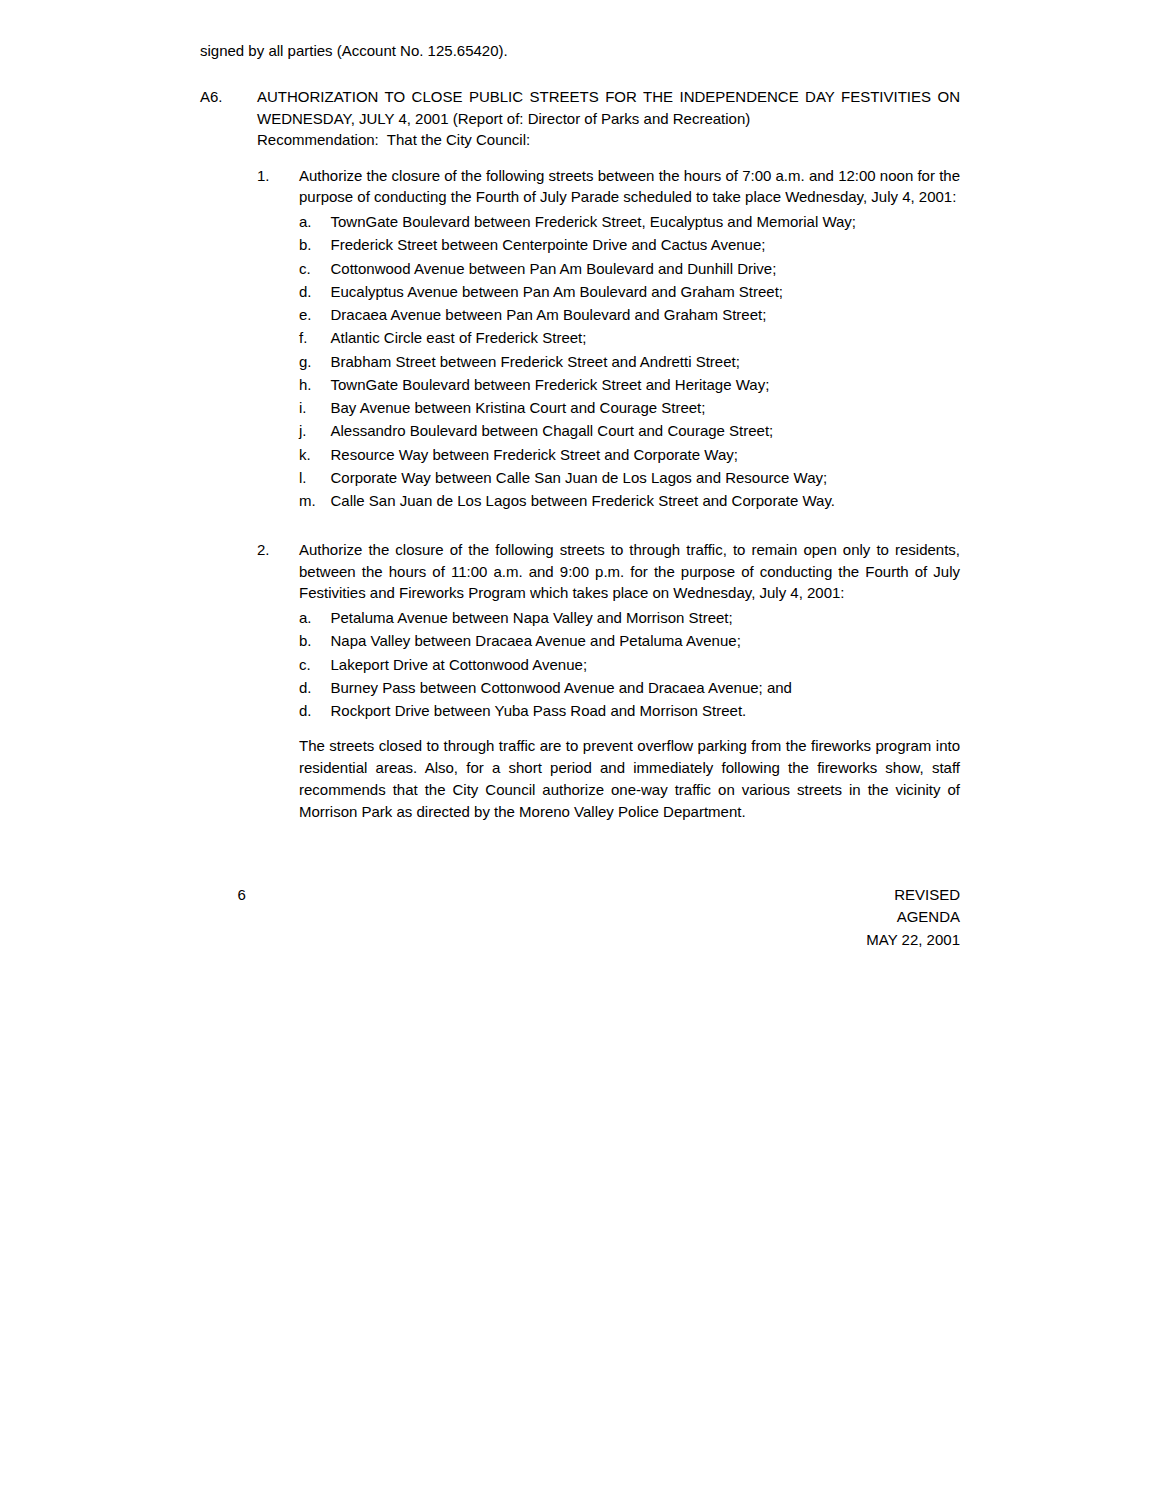signed by all parties (Account No. 125.65420).
A6.
AUTHORIZATION TO CLOSE PUBLIC STREETS FOR THE INDEPENDENCE DAY FESTIVITIES ON WEDNESDAY, JULY 4, 2001 (Report of: Director of Parks and Recreation)
Recommendation: That the City Council:
1.
Authorize the closure of the following streets between the hours of 7:00 a.m. and 12:00 noon for the purpose of conducting the Fourth of July Parade scheduled to take place Wednesday, July 4, 2001:
a. TownGate Boulevard between Frederick Street, Eucalyptus and Memorial Way;
b. Frederick Street between Centerpointe Drive and Cactus Avenue;
c. Cottonwood Avenue between Pan Am Boulevard and Dunhill Drive;
d. Eucalyptus Avenue between Pan Am Boulevard and Graham Street;
e. Dracaea Avenue between Pan Am Boulevard and Graham Street;
f. Atlantic Circle east of Frederick Street;
g. Brabham Street between Frederick Street and Andretti Street;
h. TownGate Boulevard between Frederick Street and Heritage Way;
i. Bay Avenue between Kristina Court and Courage Street;
j. Alessandro Boulevard between Chagall Court and Courage Street;
k. Resource Way between Frederick Street and Corporate Way;
l. Corporate Way between Calle San Juan de Los Lagos and Resource Way;
m. Calle San Juan de Los Lagos between Frederick Street and Corporate Way.
2.
Authorize the closure of the following streets to through traffic, to remain open only to residents, between the hours of 11:00 a.m. and 9:00 p.m. for the purpose of conducting the Fourth of July Festivities and Fireworks Program which takes place on Wednesday, July 4, 2001:
a. Petaluma Avenue between Napa Valley and Morrison Street;
b. Napa Valley between Dracaea Avenue and Petaluma Avenue;
c. Lakeport Drive at Cottonwood Avenue;
d. Burney Pass between Cottonwood Avenue and Dracaea Avenue; and
d. Rockport Drive between Yuba Pass Road and Morrison Street.
The streets closed to through traffic are to prevent overflow parking from the fireworks program into residential areas. Also, for a short period and immediately following the fireworks show, staff recommends that the City Council authorize one-way traffic on various streets in the vicinity of Morrison Park as directed by the Moreno Valley Police Department.
6
REVISED
AGENDA
MAY 22, 2001